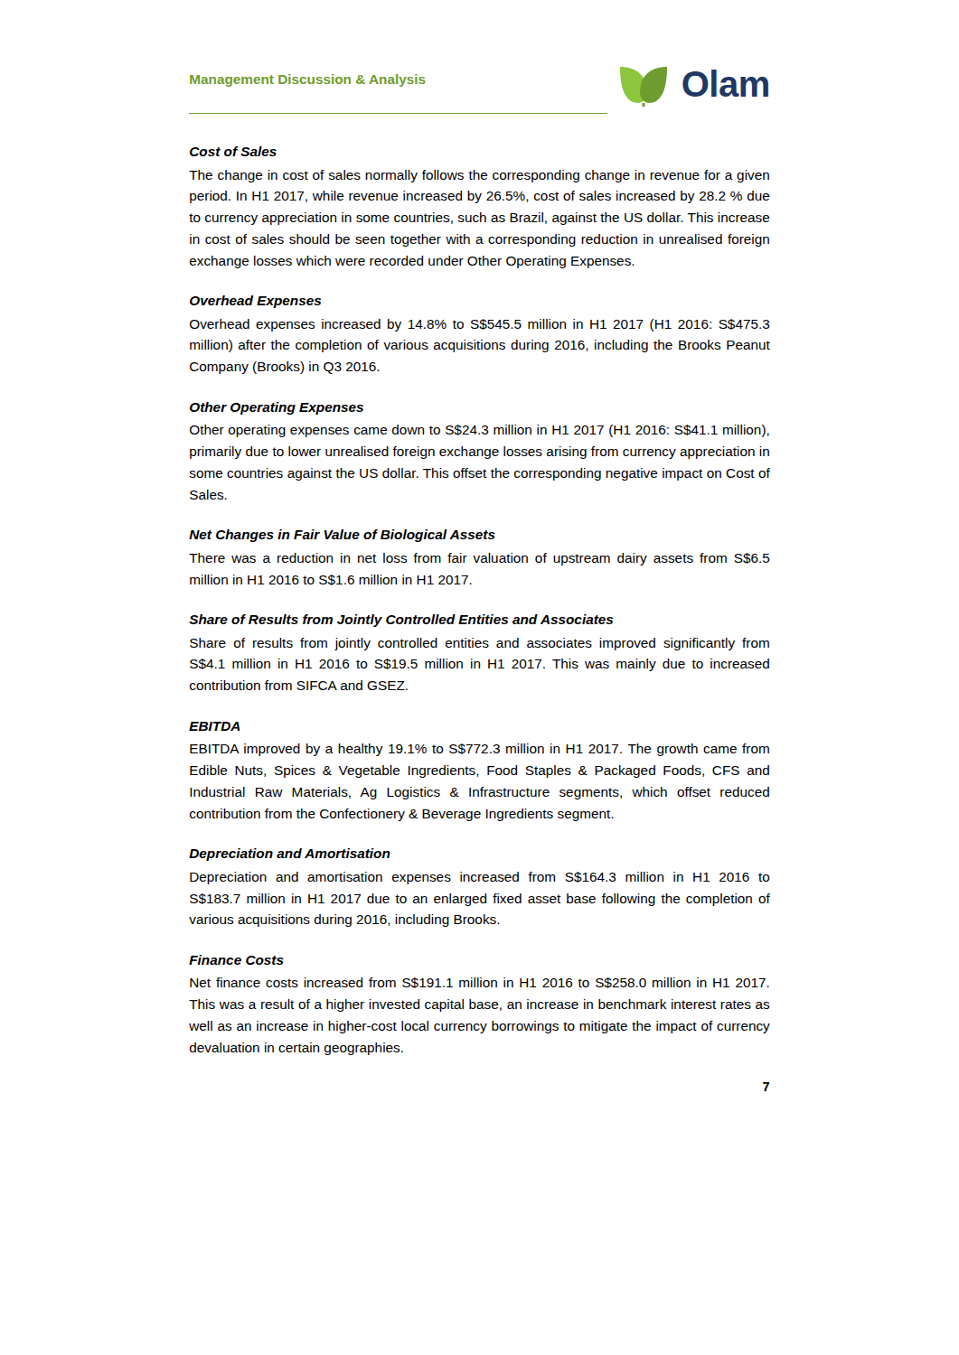Management Discussion & Analysis
Olam
Cost of Sales
The change in cost of sales normally follows the corresponding change in revenue for a given period. In H1 2017, while revenue increased by 26.5%, cost of sales increased by 28.2 % due to currency appreciation in some countries, such as Brazil, against the US dollar. This increase in cost of sales should be seen together with a corresponding reduction in unrealised foreign exchange losses which were recorded under Other Operating Expenses.
Overhead Expenses
Overhead expenses increased by 14.8% to S$545.5 million in H1 2017 (H1 2016: S$475.3 million) after the completion of various acquisitions during 2016, including the Brooks Peanut Company (Brooks) in Q3 2016.
Other Operating Expenses
Other operating expenses came down to S$24.3 million in H1 2017 (H1 2016: S$41.1 million), primarily due to lower unrealised foreign exchange losses arising from currency appreciation in some countries against the US dollar. This offset the corresponding negative impact on Cost of Sales.
Net Changes in Fair Value of Biological Assets
There was a reduction in net loss from fair valuation of upstream dairy assets from S$6.5 million in H1 2016 to S$1.6 million in H1 2017.
Share of Results from Jointly Controlled Entities and Associates
Share of results from jointly controlled entities and associates improved significantly from S$4.1 million in H1 2016 to S$19.5 million in H1 2017. This was mainly due to increased contribution from SIFCA and GSEZ.
EBITDA
EBITDA improved by a healthy 19.1% to S$772.3 million in H1 2017. The growth came from Edible Nuts, Spices & Vegetable Ingredients, Food Staples & Packaged Foods, CFS and Industrial Raw Materials, Ag Logistics & Infrastructure segments, which offset reduced contribution from the Confectionery & Beverage Ingredients segment.
Depreciation and Amortisation
Depreciation and amortisation expenses increased from S$164.3 million in H1 2016 to S$183.7 million in H1 2017 due to an enlarged fixed asset base following the completion of various acquisitions during 2016, including Brooks.
Finance Costs
Net finance costs increased from S$191.1 million in H1 2016 to S$258.0 million in H1 2017. This was a result of a higher invested capital base, an increase in benchmark interest rates as well as an increase in higher-cost local currency borrowings to mitigate the impact of currency devaluation in certain geographies.
7